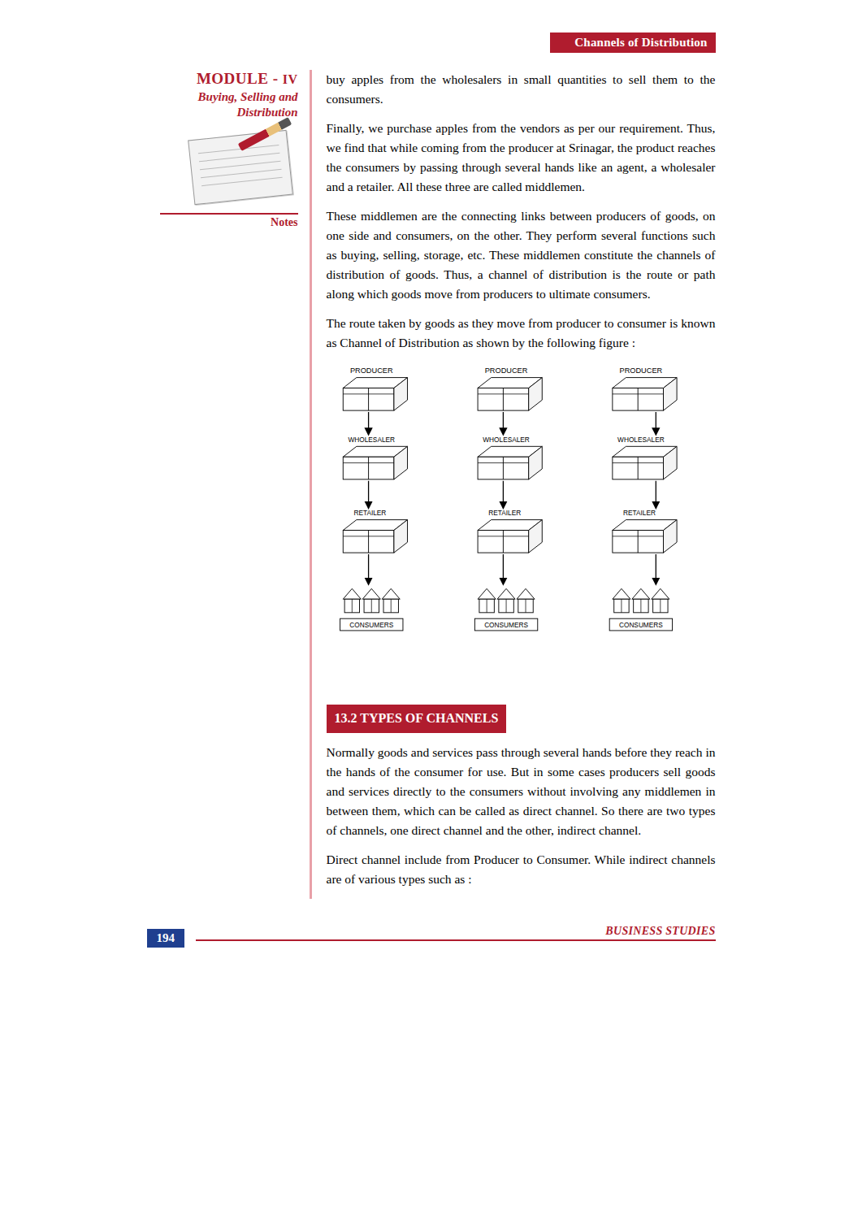Channels of Distribution
MODULE - IV
Buying, Selling and
Distribution
Notes
buy apples from the wholesalers in small quantities to sell them to the consumers.
Finally, we purchase apples from the vendors as per our requirement. Thus, we find that while coming from the producer at Srinagar, the product reaches the consumers by passing through several hands like an agent, a wholesaler and a retailer. All these three are called middlemen.
These middlemen are the connecting links between producers of goods, on one side and consumers, on the other. They perform several functions such as buying, selling, storage, etc. These middlemen constitute the channels of distribution of goods. Thus, a channel of distribution is the route or path along which goods move from producers to ultimate consumers.
The route taken by goods as they move from producer to consumer is known as Channel of Distribution as shown by the following figure :
PRODUCER WHOLESALER RETAILER CONSUMERS PRODUCER WHOLESALER RETAILER CONSUMERS PRODUCER WHOLESALER RETAILER CONSUMERS
13.2 TYPES OF CHANNELS
Normally goods and services pass through several hands before they reach in the hands of the consumer for use. But in some cases producers sell goods and services directly to the consumers without involving any middlemen in between them, which can be called as direct channel. So there are two types of channels, one direct channel and the other, indirect channel.
Direct channel include from Producer to Consumer. While indirect channels are of various types such as :
194
BUSINESS STUDIES